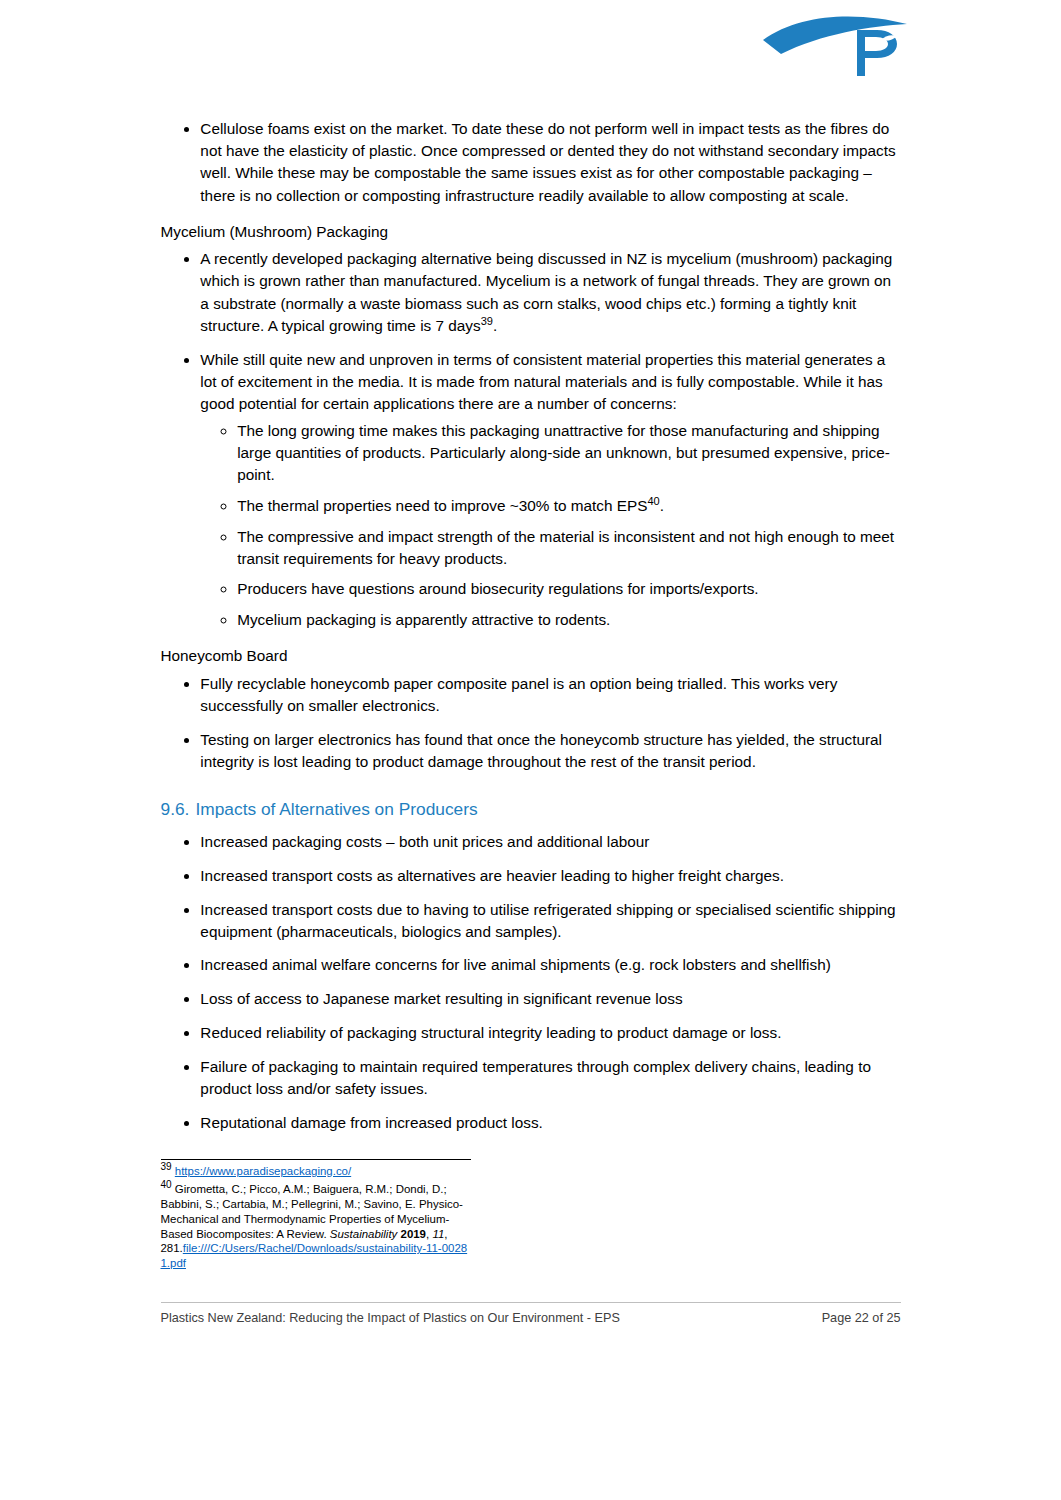Cellulose foams exist on the market. To date these do not perform well in impact tests as the fibres do not have the elasticity of plastic. Once compressed or dented they do not withstand secondary impacts well. While these may be compostable the same issues exist as for other compostable packaging – there is no collection or composting infrastructure readily available to allow composting at scale.
Mycelium (Mushroom) Packaging
A recently developed packaging alternative being discussed in NZ is mycelium (mushroom) packaging which is grown rather than manufactured. Mycelium is a network of fungal threads. They are grown on a substrate (normally a waste biomass such as corn stalks, wood chips etc.) forming a tightly knit structure. A typical growing time is 7 days39.
While still quite new and unproven in terms of consistent material properties this material generates a lot of excitement in the media. It is made from natural materials and is fully compostable. While it has good potential for certain applications there are a number of concerns:
The long growing time makes this packaging unattractive for those manufacturing and shipping large quantities of products. Particularly along-side an unknown, but presumed expensive, price-point.
The thermal properties need to improve ~30% to match EPS40.
The compressive and impact strength of the material is inconsistent and not high enough to meet transit requirements for heavy products.
Producers have questions around biosecurity regulations for imports/exports.
Mycelium packaging is apparently attractive to rodents.
Honeycomb Board
Fully recyclable honeycomb paper composite panel is an option being trialled. This works very successfully on smaller electronics.
Testing on larger electronics has found that once the honeycomb structure has yielded, the structural integrity is lost leading to product damage throughout the rest of the transit period.
9.6. Impacts of Alternatives on Producers
Increased packaging costs – both unit prices and additional labour
Increased transport costs as alternatives are heavier leading to higher freight charges.
Increased transport costs due to having to utilise refrigerated shipping or specialised scientific shipping equipment (pharmaceuticals, biologics and samples).
Increased animal welfare concerns for live animal shipments (e.g. rock lobsters and shellfish)
Loss of access to Japanese market resulting in significant revenue loss
Reduced reliability of packaging structural integrity leading to product damage or loss.
Failure of packaging to maintain required temperatures through complex delivery chains, leading to product loss and/or safety issues.
Reputational damage from increased product loss.
39 https://www.paradisepackaging.co/
40 Girometta, C.; Picco, A.M.; Baiguera, R.M.; Dondi, D.; Babbini, S.; Cartabia, M.; Pellegrini, M.; Savino, E. Physico-Mechanical and Thermodynamic Properties of Mycelium-Based Biocomposites: A Review. Sustainability 2019, 11, 281.file:///C:/Users/Rachel/Downloads/sustainability-11-00281.pdf
Plastics New Zealand: Reducing the Impact of Plastics on Our Environment - EPS Page 22 of 25